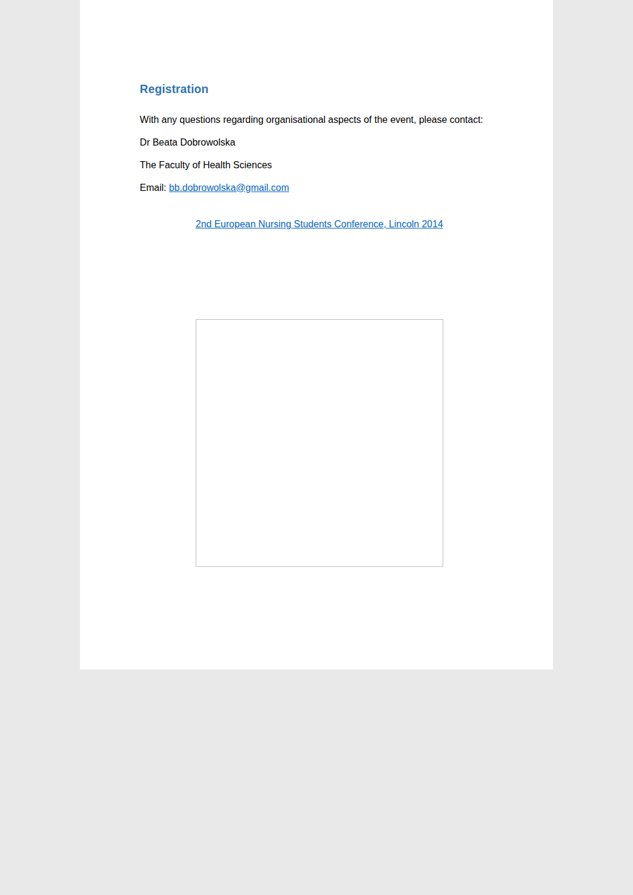Registration
With any questions regarding organisational aspects of the event, please contact:
Dr Beata Dobrowolska
The Faculty of Health Sciences
Email: bb.dobrowolska@gmail.com
2nd European Nursing Students Conference, Lincoln 2014